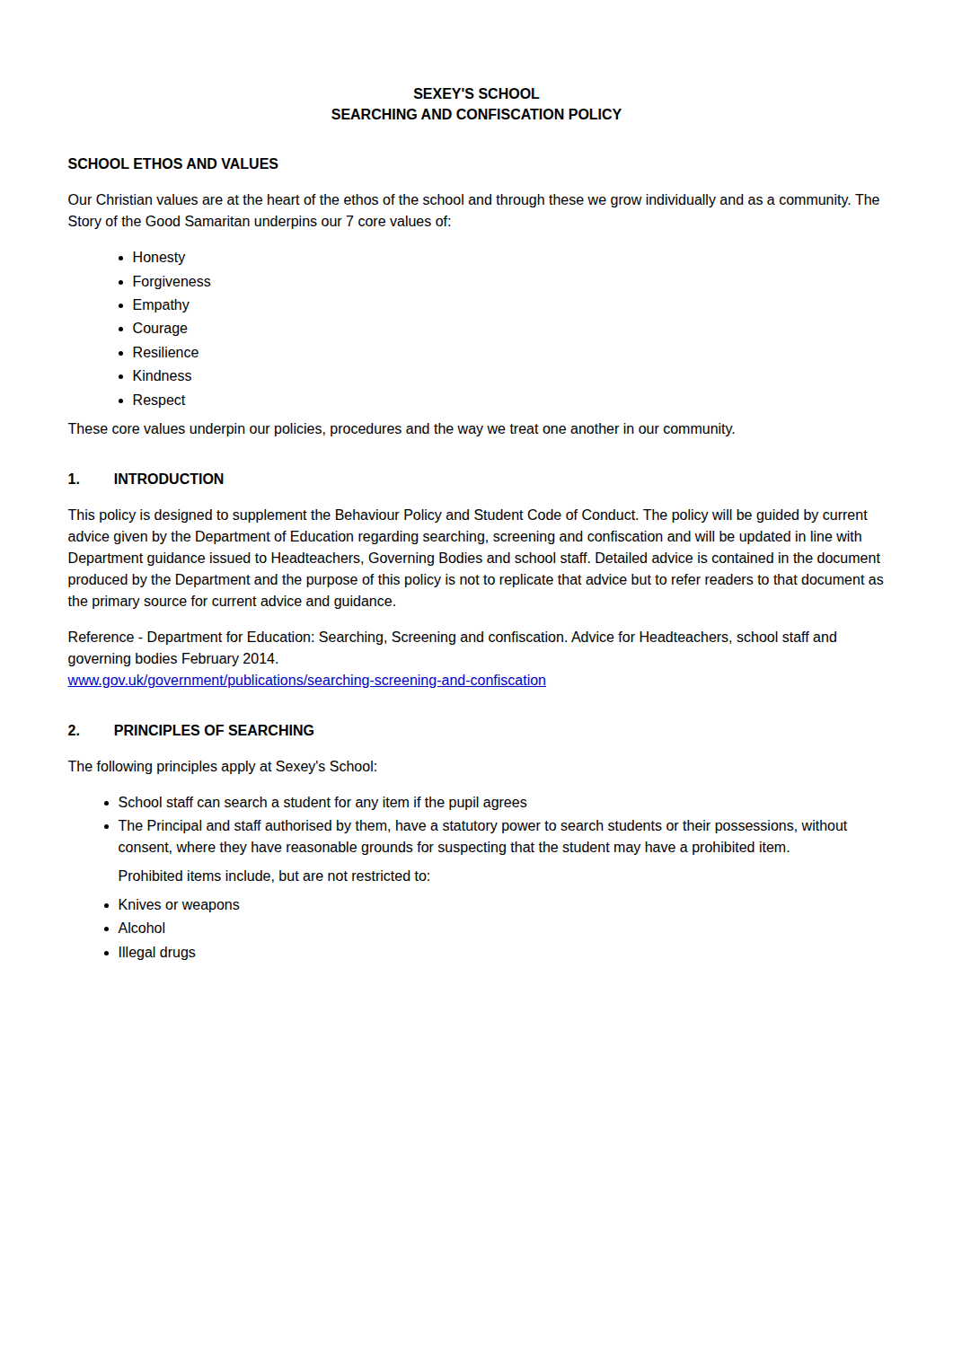SEXEY'S SCHOOL
SEARCHING AND CONFISCATION POLICY
SCHOOL ETHOS AND VALUES
Our Christian values are at the heart of the ethos of the school and through these we grow individually and as a community. The Story of the Good Samaritan underpins our 7 core values of:
Honesty
Forgiveness
Empathy
Courage
Resilience
Kindness
Respect
These core values underpin our policies, procedures and the way we treat one another in our community.
1. INTRODUCTION
This policy is designed to supplement the Behaviour Policy and Student Code of Conduct. The policy will be guided by current advice given by the Department of Education regarding searching, screening and confiscation and will be updated in line with Department guidance issued to Headteachers, Governing Bodies and school staff. Detailed advice is contained in the document produced by the Department and the purpose of this policy is not to replicate that advice but to refer readers to that document as the primary source for current advice and guidance.
Reference - Department for Education: Searching, Screening and confiscation. Advice for Headteachers, school staff and governing bodies February 2014.
www.gov.uk/government/publications/searching-screening-and-confiscation
2. PRINCIPLES OF SEARCHING
The following principles apply at Sexey's School:
School staff can search a student for any item if the pupil agrees
The Principal and staff authorised by them, have a statutory power to search students or their possessions, without consent, where they have reasonable grounds for suspecting that the student may have a prohibited item.
Prohibited items include, but are not restricted to:
Knives or weapons
Alcohol
Illegal drugs